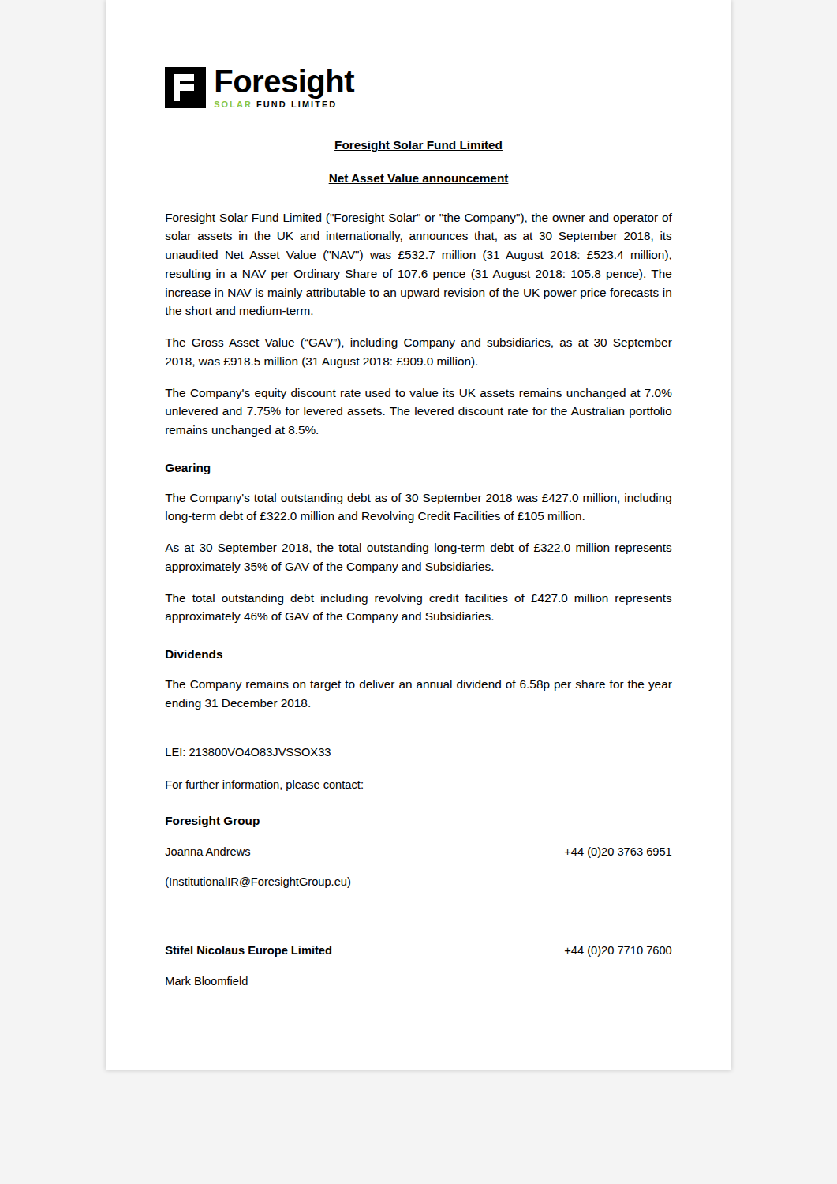Foresight SOLAR FUND LIMITED
Foresight Solar Fund Limited
Net Asset Value announcement
Foresight Solar Fund Limited ("Foresight Solar" or "the Company"), the owner and operator of solar assets in the UK and internationally, announces that, as at 30 September 2018, its unaudited Net Asset Value ("NAV") was £532.7 million (31 August 2018: £523.4 million), resulting in a NAV per Ordinary Share of 107.6 pence (31 August 2018: 105.8 pence). The increase in NAV is mainly attributable to an upward revision of the UK power price forecasts in the short and medium-term.
The Gross Asset Value (“GAV”), including Company and subsidiaries, as at 30 September 2018, was £918.5 million (31 August 2018: £909.0 million).
The Company's equity discount rate used to value its UK assets remains unchanged at 7.0% unlevered and 7.75% for levered assets. The levered discount rate for the Australian portfolio remains unchanged at 8.5%.
Gearing
The Company's total outstanding debt as of 30 September 2018 was £427.0 million, including long-term debt of £322.0 million and Revolving Credit Facilities of £105 million.
As at 30 September 2018, the total outstanding long-term debt of £322.0 million represents approximately 35% of GAV of the Company and Subsidiaries.
The total outstanding debt including revolving credit facilities of £427.0 million represents approximately 46% of GAV of the Company and Subsidiaries.
Dividends
The Company remains on target to deliver an annual dividend of 6.58p per share for the year ending 31 December 2018.
LEI: 213800VO4O83JVSSOX33
For further information, please contact:
Foresight Group
Joanna Andrews +44 (0)20 3763 6951
(InstitutionalIR@ForesightGroup.eu)
Stifel Nicolaus Europe Limited +44 (0)20 7710 7600
Mark Bloomfield